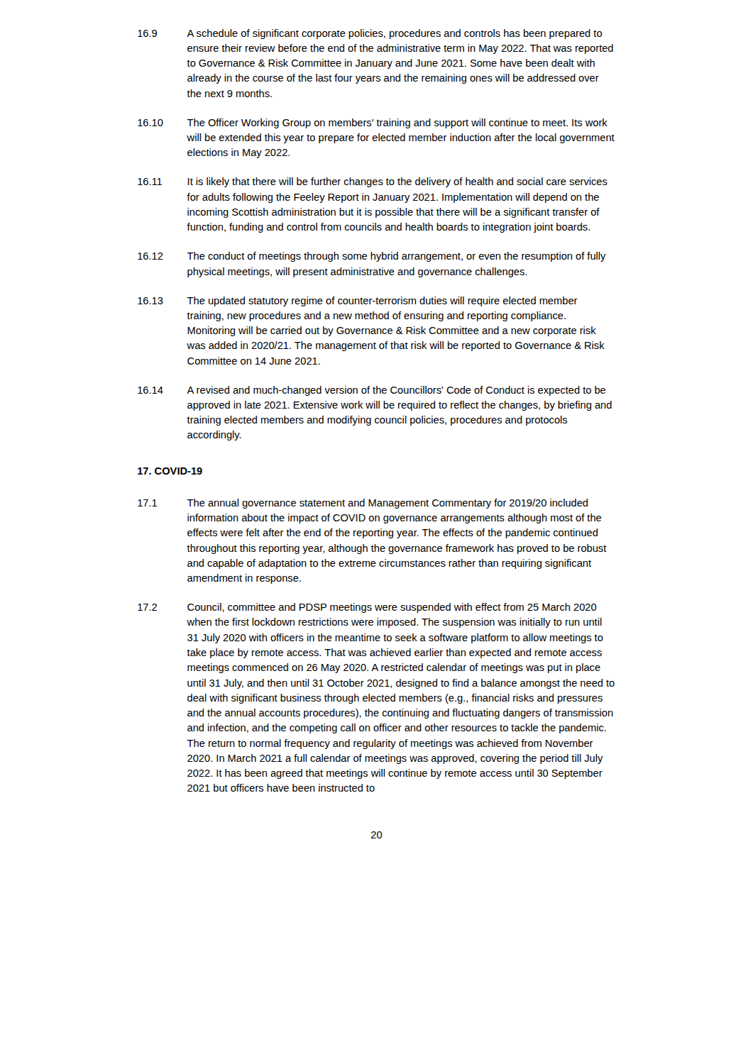16.9
A schedule of significant corporate policies, procedures and controls has been prepared to ensure their review before the end of the administrative term in May 2022. That was reported to Governance & Risk Committee in January and June 2021. Some have been dealt with already in the course of the last four years and the remaining ones will be addressed over the next 9 months.
16.10
The Officer Working Group on members' training and support will continue to meet. Its work will be extended this year to prepare for elected member induction after the local government elections in May 2022.
16.11
It is likely that there will be further changes to the delivery of health and social care services for adults following the Feeley Report in January 2021. Implementation will depend on the incoming Scottish administration but it is possible that there will be a significant transfer of function, funding and control from councils and health boards to integration joint boards.
16.12
The conduct of meetings through some hybrid arrangement, or even the resumption of fully physical meetings, will present administrative and governance challenges.
16.13
The updated statutory regime of counter-terrorism duties will require elected member training, new procedures and a new method of ensuring and reporting compliance. Monitoring will be carried out by Governance & Risk Committee and a new corporate risk was added in 2020/21. The management of that risk will be reported to Governance & Risk Committee on 14 June 2021.
16.14
A revised and much-changed version of the Councillors' Code of Conduct is expected to be approved in late 2021. Extensive work will be required to reflect the changes, by briefing and training elected members and modifying council policies, procedures and protocols accordingly.
17. COVID-19
17.1
The annual governance statement and Management Commentary for 2019/20 included information about the impact of COVID on governance arrangements although most of the effects were felt after the end of the reporting year. The effects of the pandemic continued throughout this reporting year, although the governance framework has proved to be robust and capable of adaptation to the extreme circumstances rather than requiring significant amendment in response.
17.2
Council, committee and PDSP meetings were suspended with effect from 25 March 2020 when the first lockdown restrictions were imposed. The suspension was initially to run until 31 July 2020 with officers in the meantime to seek a software platform to allow meetings to take place by remote access. That was achieved earlier than expected and remote access meetings commenced on 26 May 2020. A restricted calendar of meetings was put in place until 31 July, and then until 31 October 2021, designed to find a balance amongst the need to deal with significant business through elected members (e.g., financial risks and pressures and the annual accounts procedures), the continuing and fluctuating dangers of transmission and infection, and the competing call on officer and other resources to tackle the pandemic. The return to normal frequency and regularity of meetings was achieved from November 2020. In March 2021 a full calendar of meetings was approved, covering the period till July 2022. It has been agreed that meetings will continue by remote access until 30 September 2021 but officers have been instructed to
20